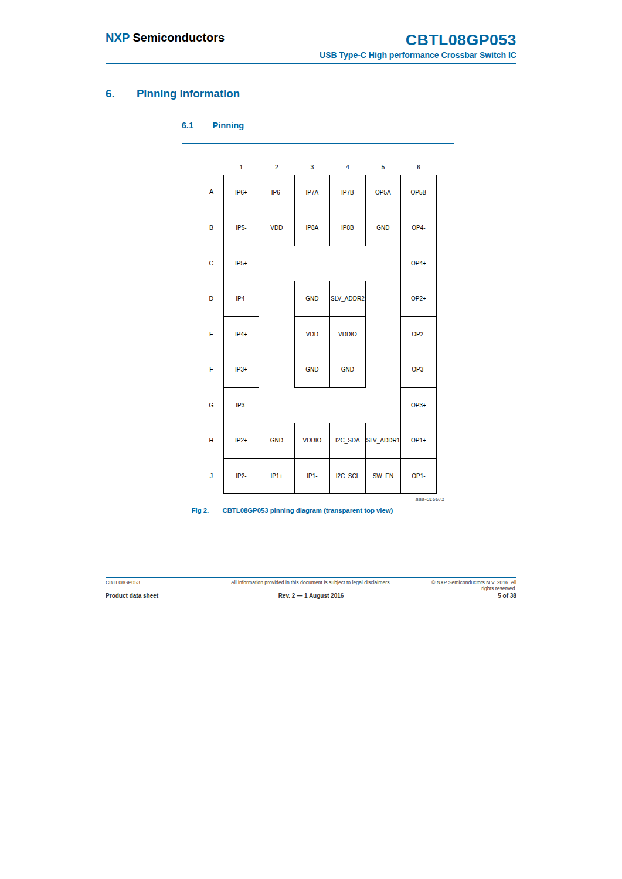NXP Semiconductors
CBTL08GP053
USB Type-C High performance Crossbar Switch IC
6. Pinning information
6.1 Pinning
| | 1 | 2 | 3 | 4 | 5 | 6 |
| A | IP6+ | IP6- | IP7A | IP7B | OP5A | OP5B |
| B | IP5- | VDD | IP8A | IP8B | GND | OP4- |
| C | IP5+ | | | | | OP4+ |
| D | IP4- | | GND | SLV_ADDR2 | | OP2+ |
| E | IP4+ | | VDD | VDDIO | | OP2- |
| F | IP3+ | | GND | GND | | OP3- |
| G | IP3- | | | | | OP3+ |
| H | IP2+ | GND | VDDIO | I2C_SDA | SLV_ADDR1 | OP1+ |
| J | IP2- | IP1+ | IP1- | I2C_SCL | SW_EN | OP1- |
aaa-016671
Fig 2. CBTL08GP053 pinning diagram (transparent top view)
CBTL08GP053
All information provided in this document is subject to legal disclaimers.
© NXP Semiconductors N.V. 2016. All rights reserved.
Product data sheet
Rev. 2 — 1 August 2016
5 of 38